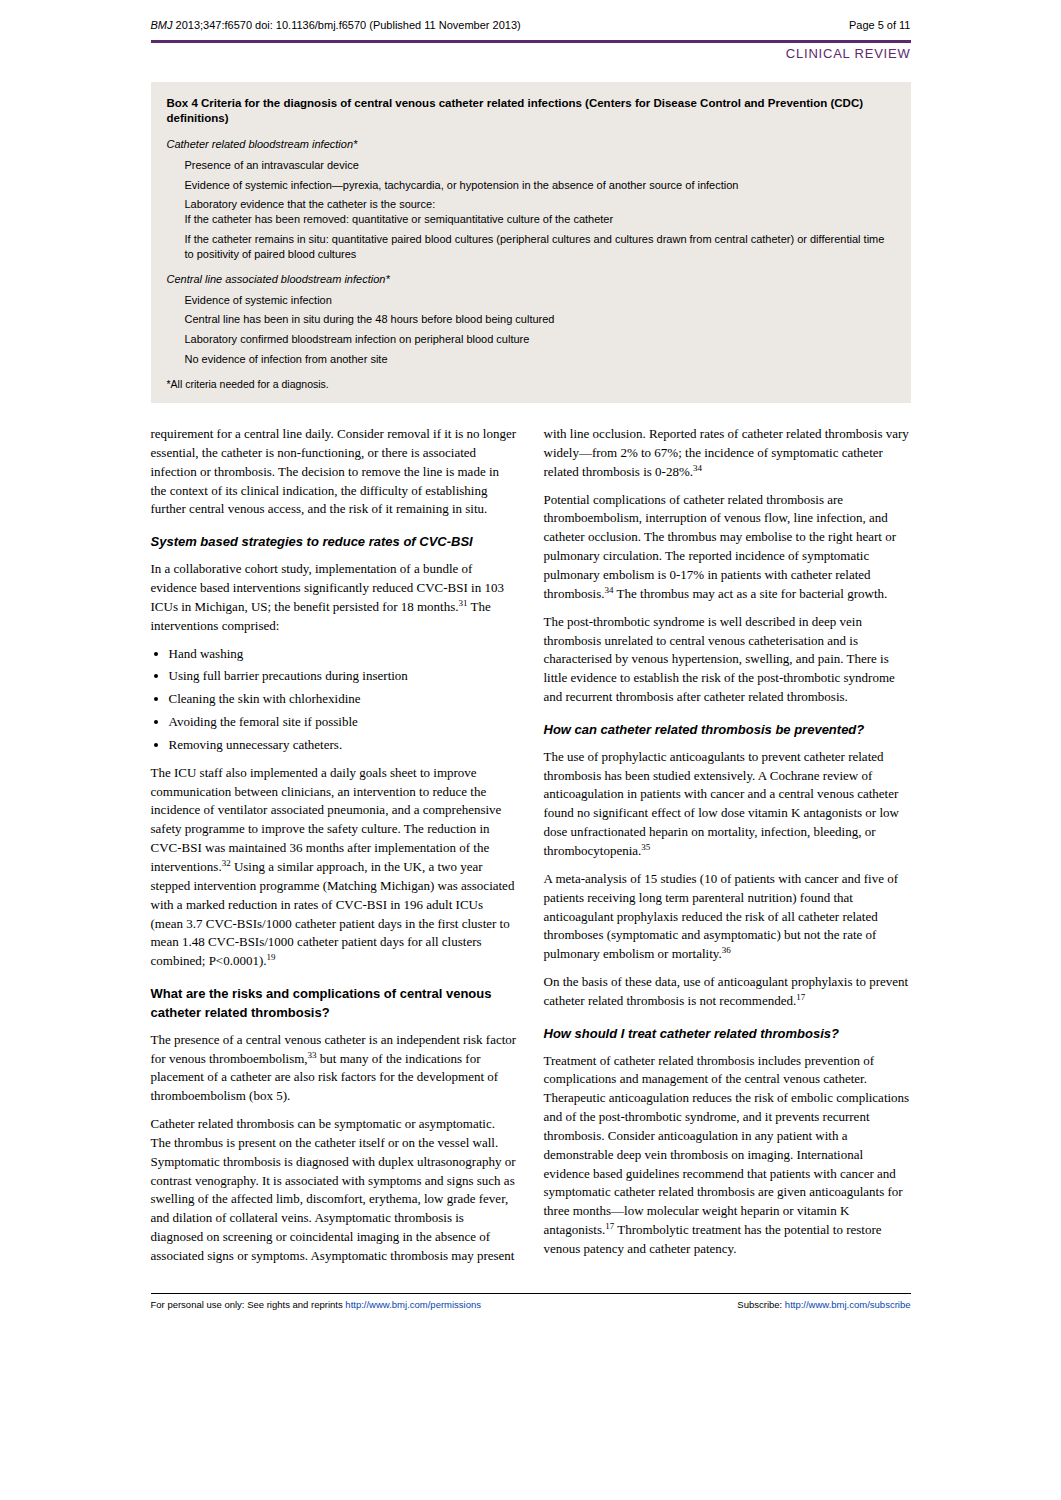BMJ 2013;347:f6570 doi: 10.1136/bmj.f6570 (Published 11 November 2013)
Page 5 of 11
CLINICAL REVIEW
Box 4 Criteria for the diagnosis of central venous catheter related infections (Centers for Disease Control and Prevention (CDC) definitions)
Catheter related bloodstream infection*
Presence of an intravascular device
Evidence of systemic infection—pyrexia, tachycardia, or hypotension in the absence of another source of infection
Laboratory evidence that the catheter is the source:
If the catheter has been removed: quantitative or semiquantitative culture of the catheter
If the catheter remains in situ: quantitative paired blood cultures (peripheral cultures and cultures drawn from central catheter) or differential time to positivity of paired blood cultures
Central line associated bloodstream infection*
Evidence of systemic infection
Central line has been in situ during the 48 hours before blood being cultured
Laboratory confirmed bloodstream infection on peripheral blood culture
No evidence of infection from another site
*All criteria needed for a diagnosis.
requirement for a central line daily. Consider removal if it is no longer essential, the catheter is non-functioning, or there is associated infection or thrombosis. The decision to remove the line is made in the context of its clinical indication, the difficulty of establishing further central venous access, and the risk of it remaining in situ.
System based strategies to reduce rates of CVC-BSI
In a collaborative cohort study, implementation of a bundle of evidence based interventions significantly reduced CVC-BSI in 103 ICUs in Michigan, US; the benefit persisted for 18 months.31 The interventions comprised:
Hand washing
Using full barrier precautions during insertion
Cleaning the skin with chlorhexidine
Avoiding the femoral site if possible
Removing unnecessary catheters.
The ICU staff also implemented a daily goals sheet to improve communication between clinicians, an intervention to reduce the incidence of ventilator associated pneumonia, and a comprehensive safety programme to improve the safety culture. The reduction in CVC-BSI was maintained 36 months after implementation of the interventions.32 Using a similar approach, in the UK, a two year stepped intervention programme (Matching Michigan) was associated with a marked reduction in rates of CVC-BSI in 196 adult ICUs (mean 3.7 CVC-BSIs/1000 catheter patient days in the first cluster to mean 1.48 CVC-BSIs/1000 catheter patient days for all clusters combined; P<0.0001).19
What are the risks and complications of central venous catheter related thrombosis?
The presence of a central venous catheter is an independent risk factor for venous thromboembolism,33 but many of the indications for placement of a catheter are also risk factors for the development of thromboembolism (box 5).
Catheter related thrombosis can be symptomatic or asymptomatic. The thrombus is present on the catheter itself or on the vessel wall. Symptomatic thrombosis is diagnosed with duplex ultrasonography or contrast venography. It is associated with symptoms and signs such as swelling of the affected limb, discomfort, erythema, low grade fever, and dilation of collateral veins. Asymptomatic thrombosis is diagnosed on screening or coincidental imaging in the absence of associated signs or symptoms. Asymptomatic thrombosis may present with line occlusion. Reported rates of catheter related thrombosis vary widely—from 2% to 67%; the incidence of symptomatic catheter related thrombosis is 0-28%.34
Potential complications of catheter related thrombosis are thromboembolism, interruption of venous flow, line infection, and catheter occlusion. The thrombus may embolise to the right heart or pulmonary circulation. The reported incidence of symptomatic pulmonary embolism is 0-17% in patients with catheter related thrombosis.34 The thrombus may act as a site for bacterial growth.
The post-thrombotic syndrome is well described in deep vein thrombosis unrelated to central venous catheterisation and is characterised by venous hypertension, swelling, and pain. There is little evidence to establish the risk of the post-thrombotic syndrome and recurrent thrombosis after catheter related thrombosis.
How can catheter related thrombosis be prevented?
The use of prophylactic anticoagulants to prevent catheter related thrombosis has been studied extensively. A Cochrane review of anticoagulation in patients with cancer and a central venous catheter found no significant effect of low dose vitamin K antagonists or low dose unfractionated heparin on mortality, infection, bleeding, or thrombocytopenia.35
A meta-analysis of 15 studies (10 of patients with cancer and five of patients receiving long term parenteral nutrition) found that anticoagulant prophylaxis reduced the risk of all catheter related thromboses (symptomatic and asymptomatic) but not the rate of pulmonary embolism or mortality.36
On the basis of these data, use of anticoagulant prophylaxis to prevent catheter related thrombosis is not recommended.17
How should I treat catheter related thrombosis?
Treatment of catheter related thrombosis includes prevention of complications and management of the central venous catheter. Therapeutic anticoagulation reduces the risk of embolic complications and of the post-thrombotic syndrome, and it prevents recurrent thrombosis. Consider anticoagulation in any patient with a demonstrable deep vein thrombosis on imaging. International evidence based guidelines recommend that patients with cancer and symptomatic catheter related thrombosis are given anticoagulants for three months—low molecular weight heparin or vitamin K antagonists.17 Thrombolytic treatment has the potential to restore venous patency and catheter patency.
For personal use only: See rights and reprints http://www.bmj.com/permissions
Subscribe: http://www.bmj.com/subscribe